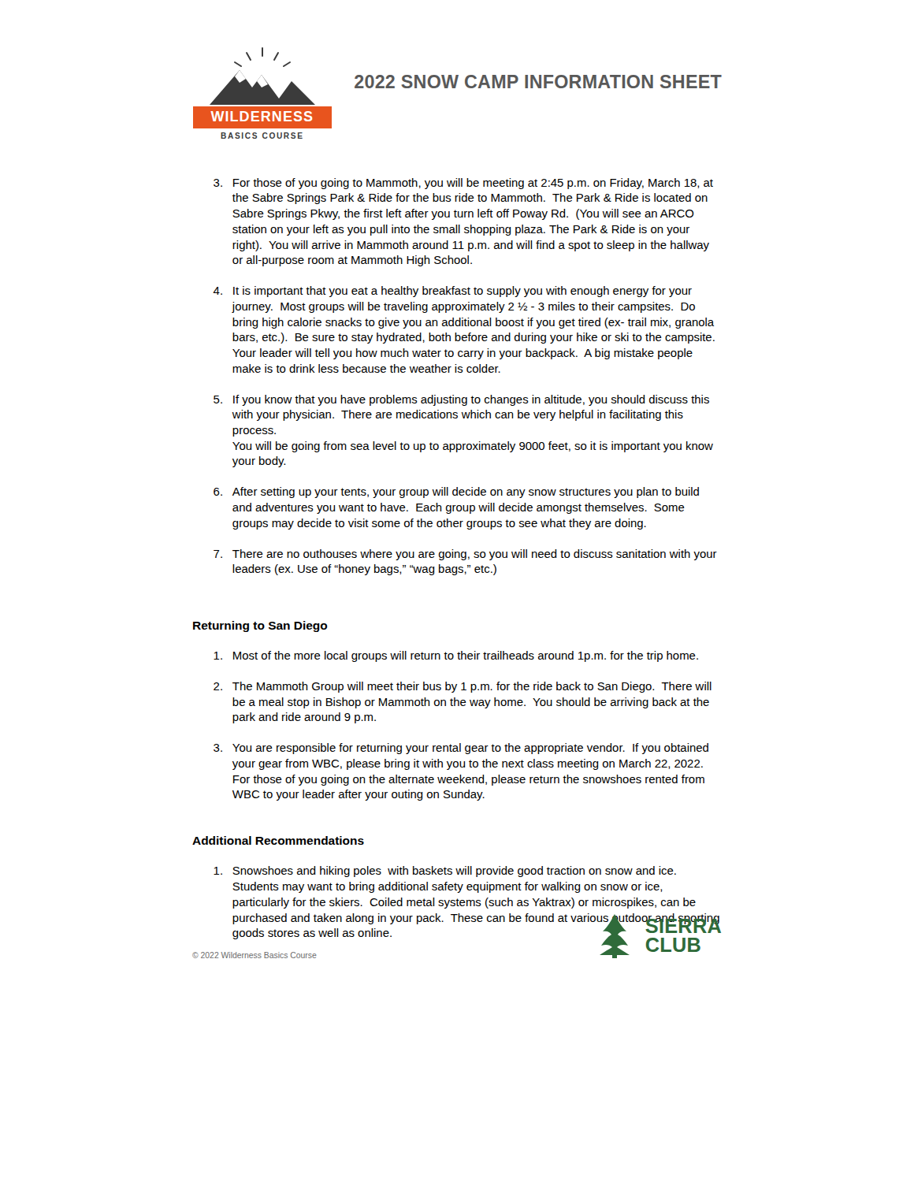WILDERNESS
BASICS COURSE
2022 SNOW CAMP INFORMATION SHEET
For those of you going to Mammoth, you will be meeting at 2:45 p.m. on Friday, March 18, at the Sabre Springs Park & Ride for the bus ride to Mammoth. The Park & Ride is located on Sabre Springs Pkwy, the first left after you turn left off Poway Rd. (You will see an ARCO station on your left as you pull into the small shopping plaza. The Park & Ride is on your right). You will arrive in Mammoth around 11 p.m. and will find a spot to sleep in the hallway or all-purpose room at Mammoth High School.
It is important that you eat a healthy breakfast to supply you with enough energy for your journey. Most groups will be traveling approximately 2 ½ - 3 miles to their campsites. Do bring high calorie snacks to give you an additional boost if you get tired (ex- trail mix, granola bars, etc.). Be sure to stay hydrated, both before and during your hike or ski to the campsite. Your leader will tell you how much water to carry in your backpack. A big mistake people make is to drink less because the weather is colder.
If you know that you have problems adjusting to changes in altitude, you should discuss this with your physician. There are medications which can be very helpful in facilitating this process.
You will be going from sea level to up to approximately 9000 feet, so it is important you know your body.
After setting up your tents, your group will decide on any snow structures you plan to build and adventures you want to have. Each group will decide amongst themselves. Some groups may decide to visit some of the other groups to see what they are doing.
There are no outhouses where you are going, so you will need to discuss sanitation with your leaders (ex. Use of “honey bags,” “wag bags,” etc.)
Returning to San Diego
Most of the more local groups will return to their trailheads around 1p.m. for the trip home.
The Mammoth Group will meet their bus by 1 p.m. for the ride back to San Diego. There will be a meal stop in Bishop or Mammoth on the way home. You should be arriving back at the park and ride around 9 p.m.
You are responsible for returning your rental gear to the appropriate vendor. If you obtained your gear from WBC, please bring it with you to the next class meeting on March 22, 2022. For those of you going on the alternate weekend, please return the snowshoes rented from WBC to your leader after your outing on Sunday.
Additional Recommendations
Snowshoes and hiking poles with baskets will provide good traction on snow and ice. Students may want to bring additional safety equipment for walking on snow or ice, particularly for the skiers. Coiled metal systems (such as Yaktrax) or microspikes, can be purchased and taken along in your pack. These can be found at various outdoor and sporting goods stores as well as online.
© 2022 Wilderness Basics Course
SIERRA CLUB